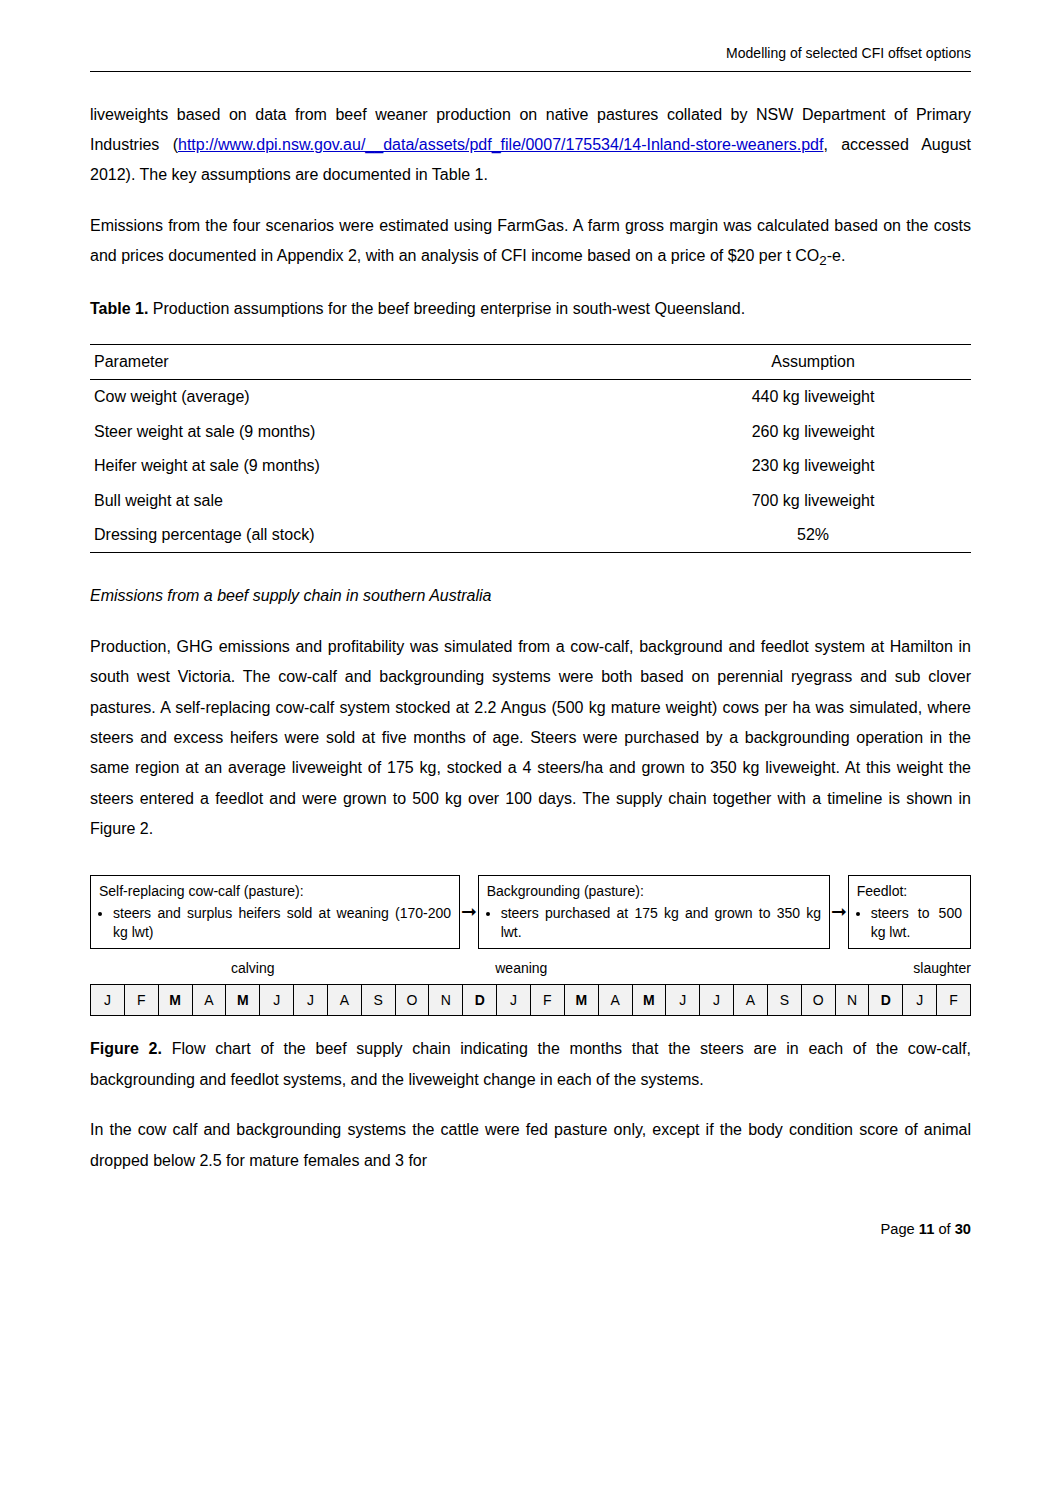Modelling of selected CFI offset options
liveweights based on data from beef weaner production on native pastures collated by NSW Department of Primary Industries (http://www.dpi.nsw.gov.au/__data/assets/pdf_file/0007/175534/14-Inland-store-weaners.pdf, accessed August 2012). The key assumptions are documented in Table 1.
Emissions from the four scenarios were estimated using FarmGas. A farm gross margin was calculated based on the costs and prices documented in Appendix 2, with an analysis of CFI income based on a price of $20 per t CO2-e.
Table 1. Production assumptions for the beef breeding enterprise in south-west Queensland.
| Parameter | Assumption |
| --- | --- |
| Cow weight (average) | 440 kg liveweight |
| Steer weight at sale (9 months) | 260 kg liveweight |
| Heifer weight at sale (9 months) | 230 kg liveweight |
| Bull weight at sale | 700 kg liveweight |
| Dressing percentage (all stock) | 52% |
Emissions from a beef supply chain in southern Australia
Production, GHG emissions and profitability was simulated from a cow-calf, background and feedlot system at Hamilton in south west Victoria. The cow-calf and backgrounding systems were both based on perennial ryegrass and sub clover pastures. A self-replacing cow-calf system stocked at 2.2 Angus (500 kg mature weight) cows per ha was simulated, where steers and excess heifers were sold at five months of age. Steers were purchased by a backgrounding operation in the same region at an average liveweight of 175 kg, stocked a 4 steers/ha and grown to 350 kg liveweight. At this weight the steers entered a feedlot and were grown to 500 kg over 100 days. The supply chain together with a timeline is shown in Figure 2.
Self-replacing cow-calf (pasture):
steers and surplus heifers sold at weaning (170-200 kg lwt)
➞
Backgrounding (pasture):
steers purchased at 175 kg and grown to 350 kg lwt.
➞
Feedlot:
steers to 500 kg lwt.
calving weaning slaughter
J
F
M
A
M
J
J
A
S
O
N
D
J
F
M
A
M
J
J
A
S
O
N
D
J
F
Figure 2. Flow chart of the beef supply chain indicating the months that the steers are in each of the cow-calf, backgrounding and feedlot systems, and the liveweight change in each of the systems.
In the cow calf and backgrounding systems the cattle were fed pasture only, except if the body condition score of animal dropped below 2.5 for mature females and 3 for
Page 11 of 30